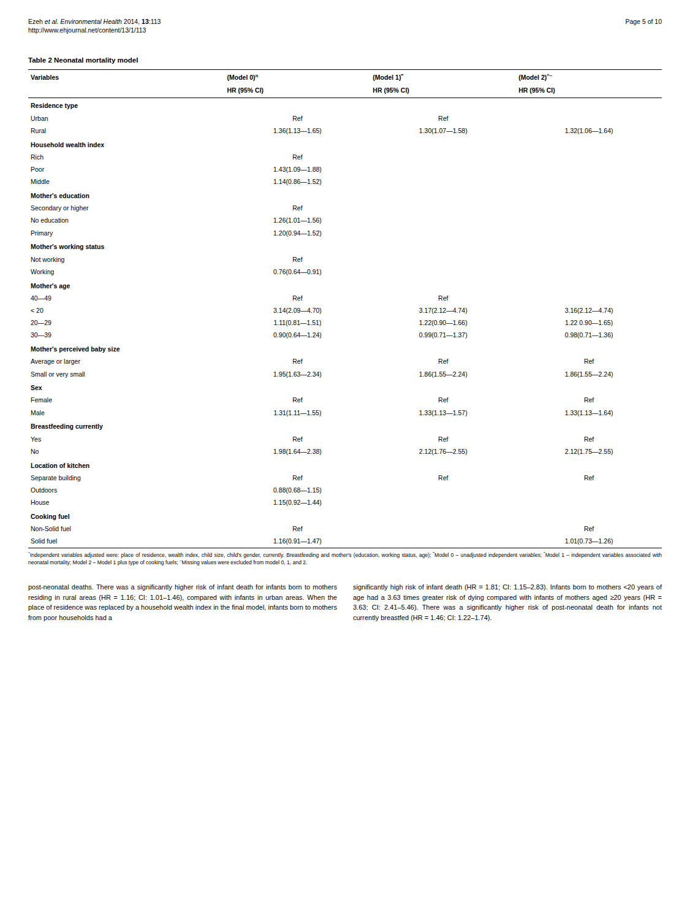Ezeh et al. Environmental Health 2014, 13:113
http://www.ehjournal.net/content/13/1/113
Page 5 of 10
Table 2 Neonatal mortality model
| Variables | (Model 0) n | (Model 1) ‴ | (Model 2) ^~ |
| --- | --- | --- | --- |
| | HR (95% CI) | HR (95% CI) | HR (95% CI) |
| Residence type | | | |
| Urban | Ref | Ref | |
| Rural | 1.36(1.13—1.65) | 1.30(1.07—1.58) | 1.32(1.06—1.64) |
| Household wealth index | | | |
| Rich | Ref | | |
| Poor | 1.43(1.09—1.88) | | |
| Middle | 1.14(0.86—1.52) | | |
| Mother's education | | | |
| Secondary or higher | Ref | | |
| No education | 1.26(1.01—1.56) | | |
| Primary | 1.20(0.94—1.52) | | |
| Mother's working status | | | |
| Not working | Ref | | |
| Working | 0.76(0.64—0.91) | | |
| Mother's age | | | |
| 40—49 | Ref | Ref | |
| < 20 | 3.14(2.09—4.70) | 3.17(2.12—4.74) | 3.16(2.12—4.74) |
| 20—29 | 1.11(0.81—1.51) | 1.22(0.90—1.66) | 1.22 0.90—1.65) |
| 30—39 | 0.90(0.64—1.24) | 0.99(0.71—1.37) | 0.98(0.71—1.36) |
| Mother's perceived baby size | | | |
| Average or larger | Ref | Ref | Ref |
| Small or very small | 1.95(1.63—2.34) | 1.86(1.55—2.24) | 1.86(1.55—2.24) |
| Sex | | | |
| Female | Ref | Ref | Ref |
| Male | 1.31(1.11—1.55) | 1.33(1.13—1.57) | 1.33(1.13—1.64) |
| Breastfeeding currently | | | |
| Yes | Ref | Ref | Ref |
| No | 1.98(1.64—2.38) | 2.12(1.76—2.55) | 2.12(1.75—2.55) |
| Location of kitchen | | | |
| Separate building | Ref | Ref | Ref |
| Outdoors | 0.88(0.68—1.15) | | |
| House | 1.15(0.92—1.44) | | |
| Cooking fuel | | | |
| Non-Solid fuel | Ref | | Ref |
| Solid fuel | 1.16(0.91—1.47) | | 1.01(0.73—1.26) |
^Independent variables adjusted were: place of residence, wealth index, child size, child's gender, currently. Breastfeeding and mother's (education, working status, age); ‴Model 0 – unadjusted independent variables; ‴Model 1 – independent variables associated with neonatal mortality; Model 2 – Model 1 plus type of cooking fuels; ~Missing values were excluded from model 0, 1, and 2.
post-neonatal deaths. There was a significantly higher risk of infant death for infants born to mothers residing in rural areas (HR = 1.16; CI: 1.01–1.46), compared with infants in urban areas. When the place of residence was replaced by a household wealth index in the final model, infants born to mothers from poor households had a
significantly high risk of infant death (HR = 1.81; CI: 1.15–2.83). Infants born to mothers <20 years of age had a 3.63 times greater risk of dying compared with infants of mothers aged ≥20 years (HR = 3.63; CI: 2.41–5.46). There was a significantly higher risk of post-neonatal death for infants not currently breastfed (HR = 1.46; CI: 1.22–1.74).